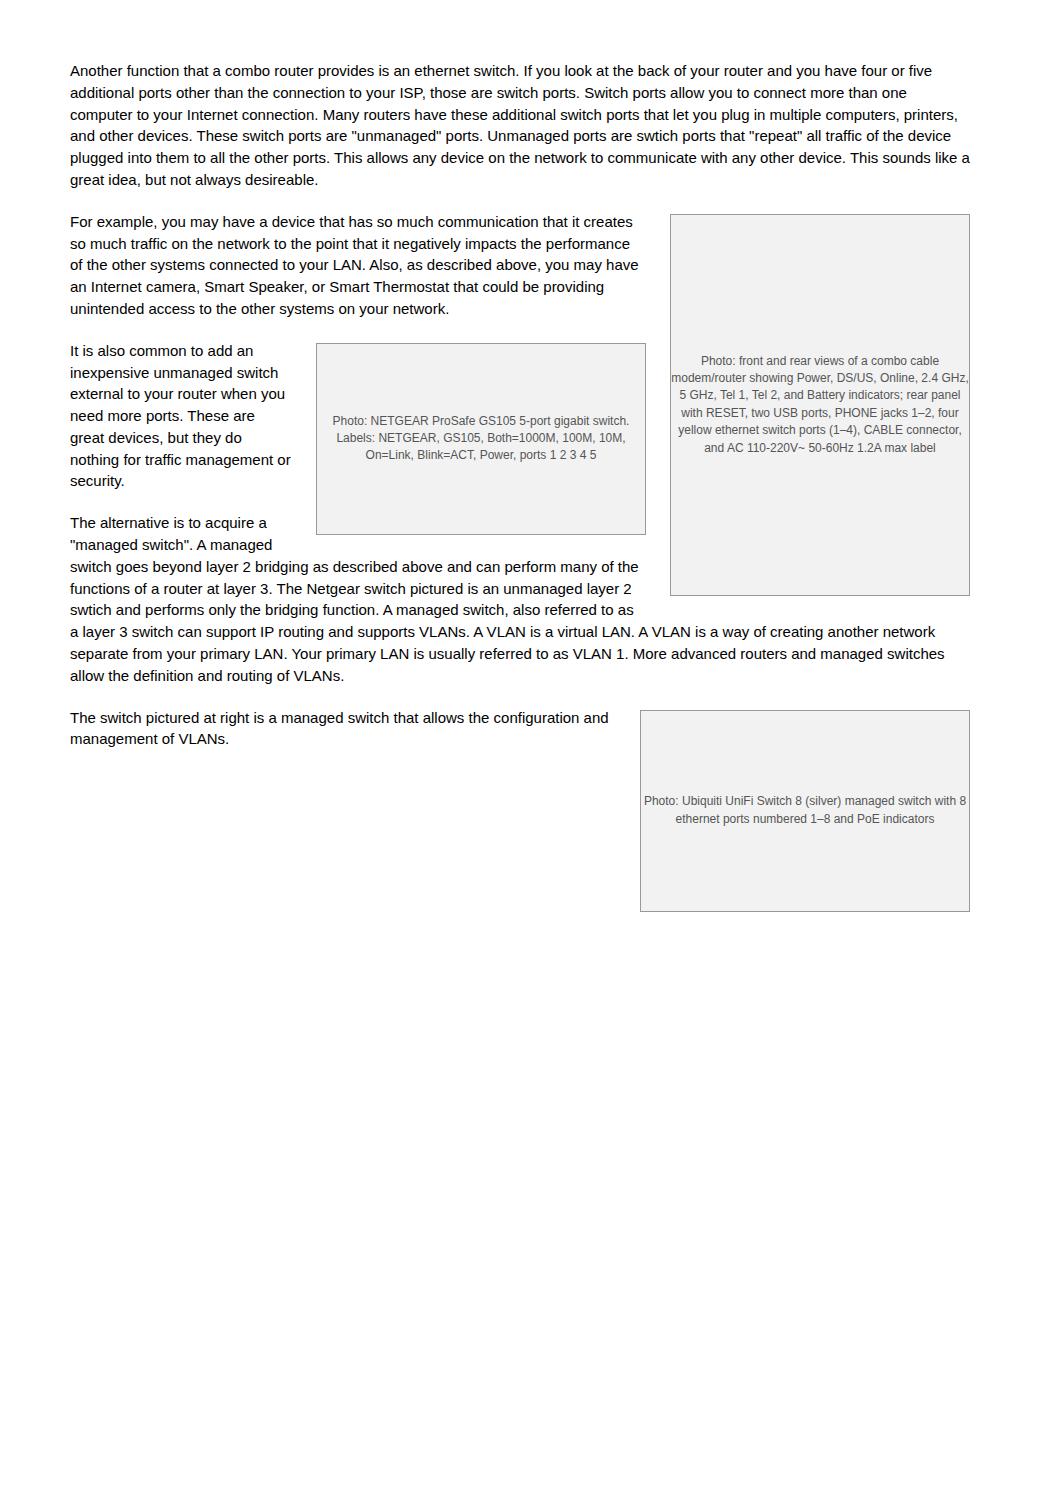Another function that a combo router provides is an ethernet switch. If you look at the back of your router and you have four or five additional ports other than the connection to your ISP, those are switch ports. Switch ports allow you to connect more than one computer to your Internet connection. Many routers have these additional switch ports that let you plug in multiple computers, printers, and other devices. These switch ports are "unmanaged" ports. Unmanaged ports are swtich ports that "repeat" all traffic of the device plugged into them to all the other ports. This allows any device on the network to communicate with any other device. This sounds like a great idea, but not always desireable.
Photo: front and rear views of a combo cable modem/router showing Power, DS/US, Online, 2.4 GHz, 5 GHz, Tel 1, Tel 2, and Battery indicators; rear panel with RESET, two USB ports, PHONE jacks 1–2, four yellow ethernet switch ports (1–4), CABLE connector, and AC 110-220V~ 50-60Hz 1.2A max label
For example, you may have a device that has so much communication that it creates so much traffic on the network to the point that it negatively impacts the performance of the other systems connected to your LAN. Also, as described above, you may have an Internet camera, Smart Speaker, or Smart Thermostat that could be providing unintended access to the other systems on your network.
Photo: NETGEAR ProSafe GS105 5-port gigabit switch. Labels: NETGEAR, GS105, Both=1000M, 100M, 10M, On=Link, Blink=ACT, Power, ports 1 2 3 4 5
It is also common to add an inexpensive unmanaged switch external to your router when you need more ports. These are great devices, but they do nothing for traffic management or security.
The alternative is to acquire a "managed switch". A managed switch goes beyond layer 2 bridging as described above and can perform many of the functions of a router at layer 3. The Netgear switch pictured is an unmanaged layer 2 swtich and performs only the bridging function. A managed switch, also referred to as a layer 3 switch can support IP routing and supports VLANs. A VLAN is a virtual LAN. A VLAN is a way of creating another network separate from your primary LAN. Your primary LAN is usually referred to as VLAN 1. More advanced routers and managed switches allow the definition and routing of VLANs.
Photo: Ubiquiti UniFi Switch 8 (silver) managed switch with 8 ethernet ports numbered 1–8 and PoE indicators
The switch pictured at right is a managed switch that allows the configuration and management of VLANs.